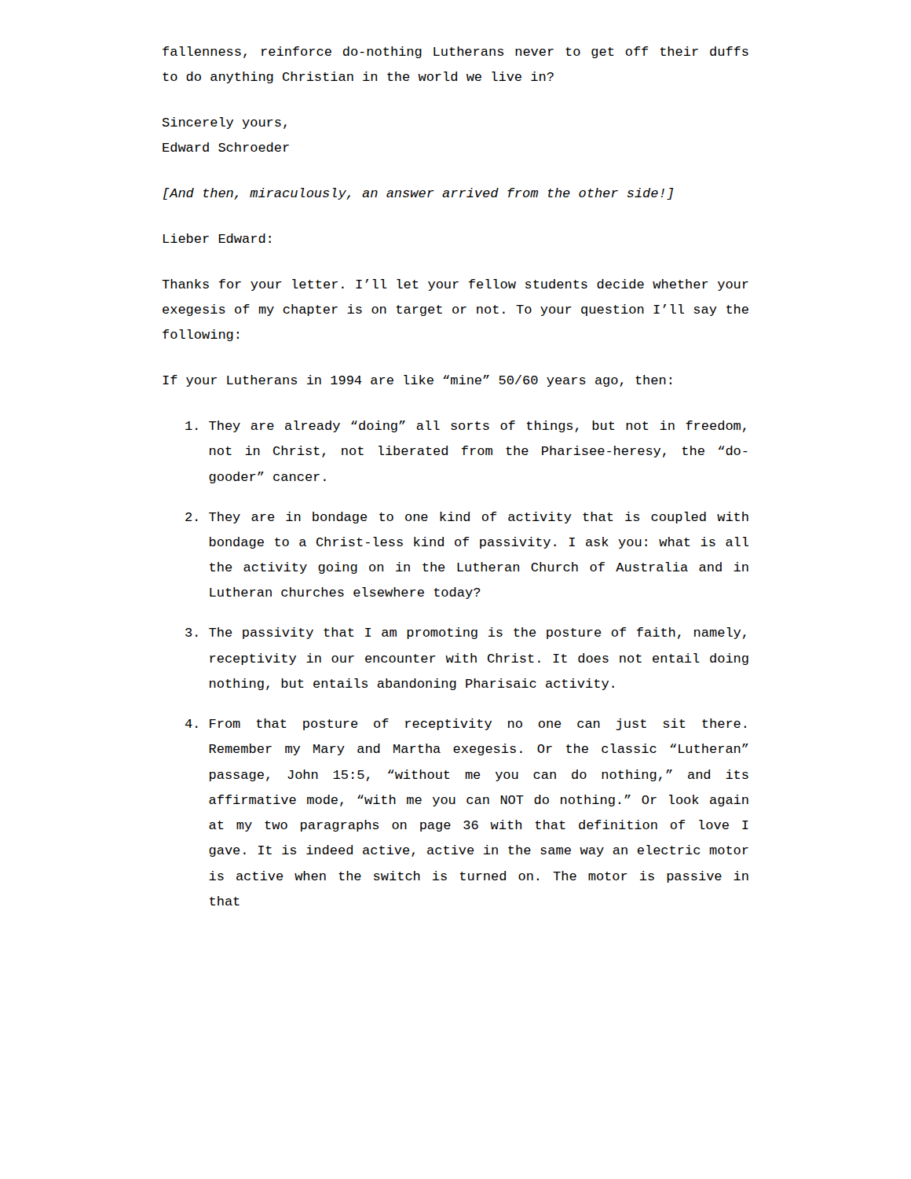fallenness, reinforce do-nothing Lutherans never to get off their duffs to do anything Christian in the world we live in?
Sincerely yours, Edward Schroeder
[And then, miraculously, an answer arrived from the other side!]
Lieber Edward:
Thanks for your letter. I’ll let your fellow students decide whether your exegesis of my chapter is on target or not. To your question I’ll say the following:
If your Lutherans in 1994 are like “mine” 50/60 years ago, then:
They are already “doing” all sorts of things, but not in freedom, not in Christ, not liberated from the Pharisee-heresy, the “do-gooder” cancer.
They are in bondage to one kind of activity that is coupled with bondage to a Christ-less kind of passivity. I ask you: what is all the activity going on in the Lutheran Church of Australia and in Lutheran churches elsewhere today?
The passivity that I am promoting is the posture of faith, namely, receptivity in our encounter with Christ. It does not entail doing nothing, but entails abandoning Pharisaic activity.
From that posture of receptivity no one can just sit there. Remember my Mary and Martha exegesis. Or the classic “Lutheran” passage, John 15:5, “without me you can do nothing,” and its affirmative mode, “with me you can NOT do nothing.” Or look again at my two paragraphs on page 36 with that definition of love I gave. It is indeed active, active in the same way an electric motor is active when the switch is turned on. The motor is passive in that